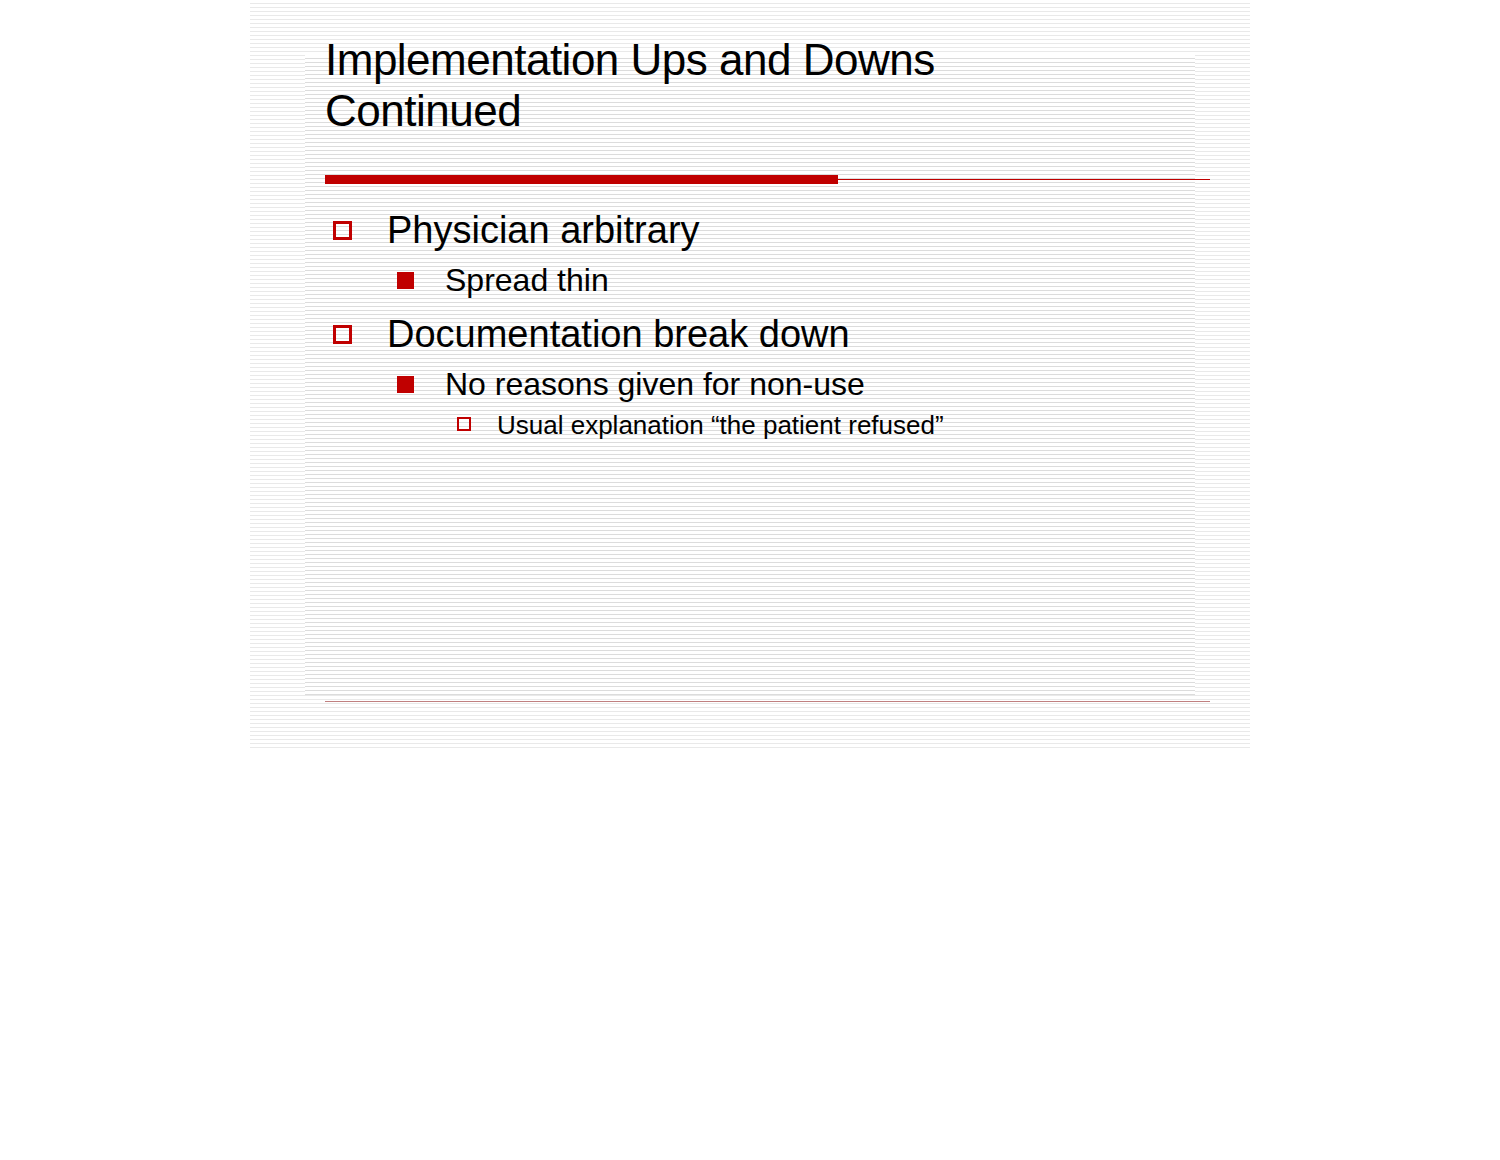Implementation Ups and Downs
Continued
Physician arbitrary
Spread thin
Documentation break down
No reasons given for non-use
Usual explanation “the patient refused”